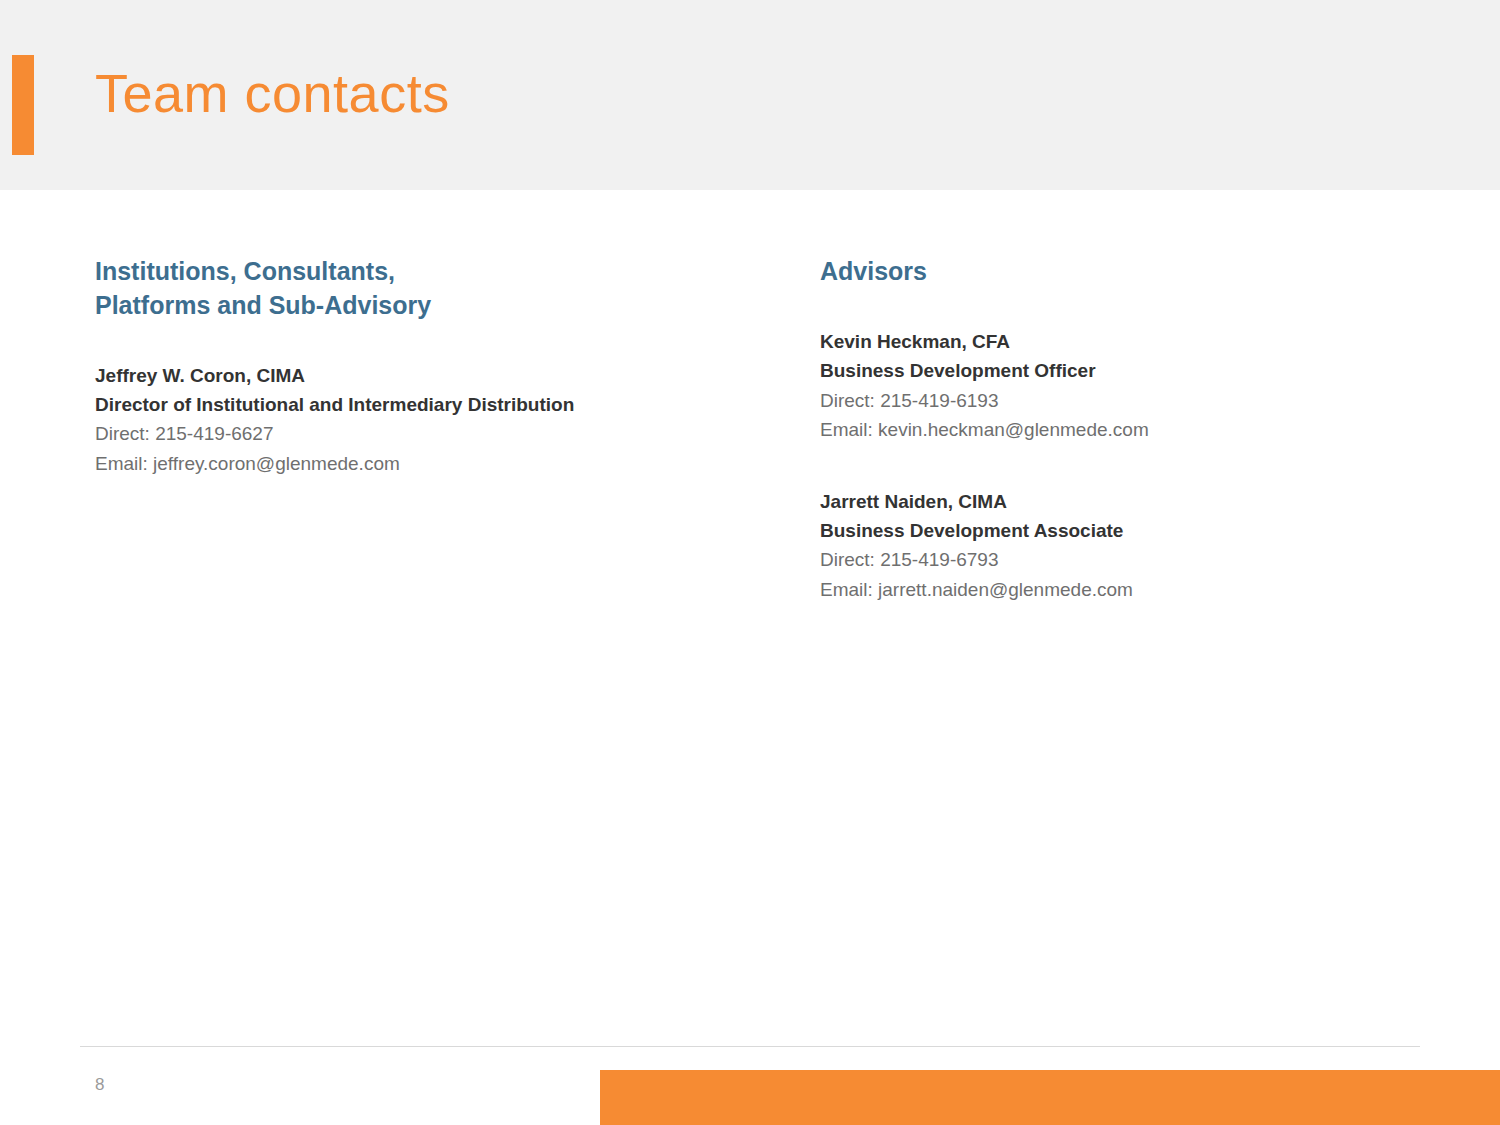Team contacts
Institutions, Consultants,
Platforms and Sub-Advisory
Jeffrey W. Coron, CIMA Director of Institutional and Intermediary Distribution Direct: 215-419-6627 Email: jeffrey.coron@glenmede.com
Advisors
Kevin Heckman, CFA Business Development Officer Direct: 215-419-6193 Email: kevin.heckman@glenmede.com
Jarrett Naiden, CIMA Business Development Associate Direct: 215-419-6793 Email: jarrett.naiden@glenmede.com
8